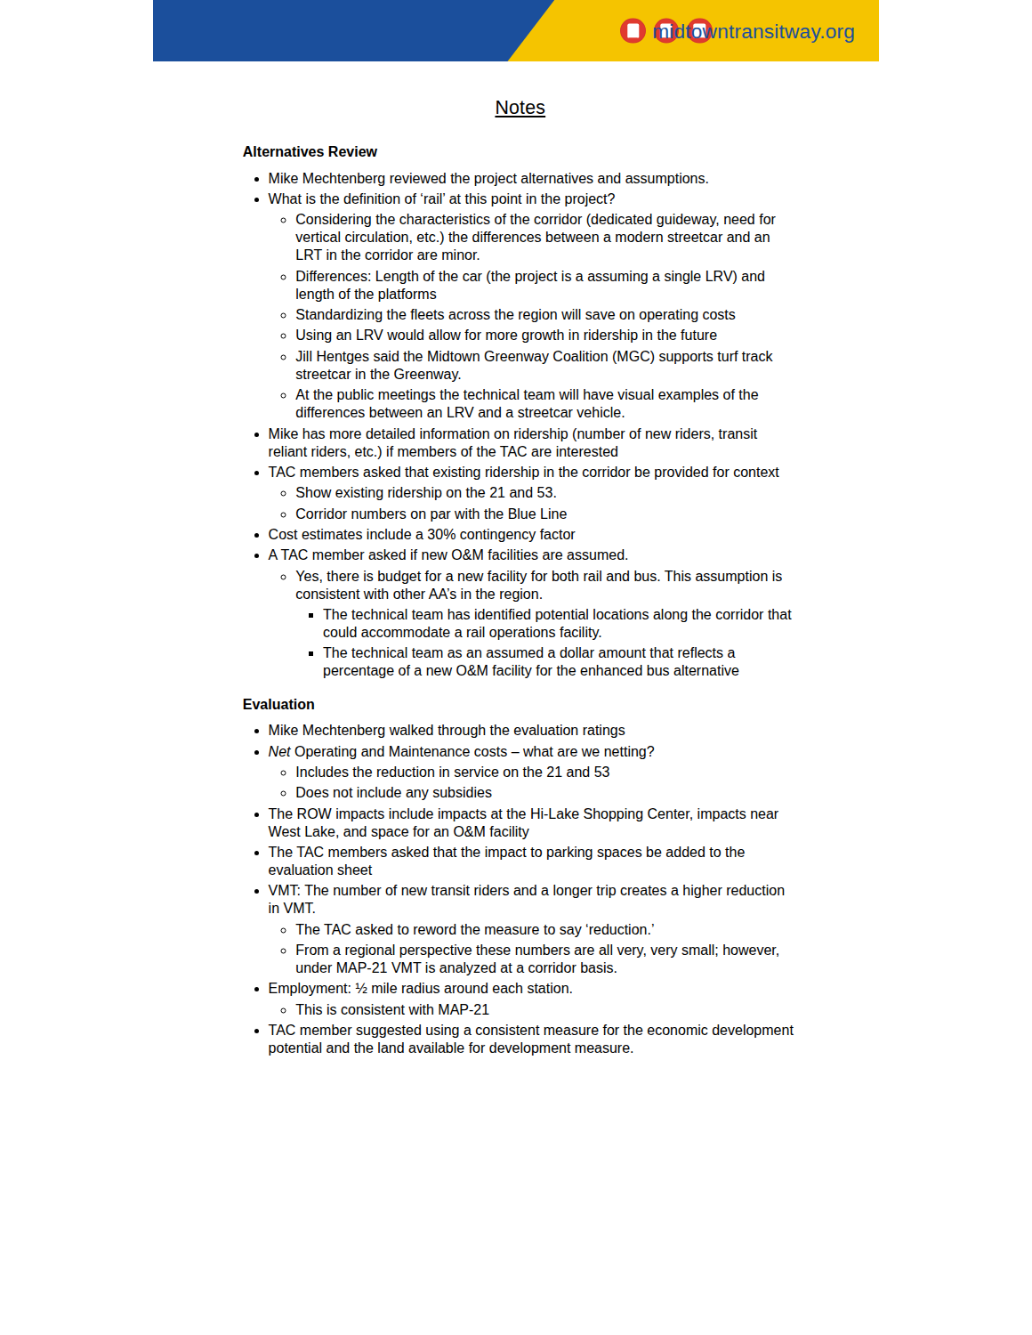midtowntransitway.org
Notes
Alternatives Review
Mike Mechtenberg reviewed the project alternatives and assumptions.
What is the definition of ‘rail’ at this point in the project?
Considering the characteristics of the corridor (dedicated guideway, need for vertical circulation, etc.) the differences between a modern streetcar and an LRT in the corridor are minor.
Differences: Length of the car (the project is a assuming a single LRV) and length of the platforms
Standardizing the fleets across the region will save on operating costs
Using an LRV would allow for more growth in ridership in the future
Jill Hentges said the Midtown Greenway Coalition (MGC) supports turf track streetcar in the Greenway.
At the public meetings the technical team will have visual examples of the differences between an LRV and a streetcar vehicle.
Mike has more detailed information on ridership (number of new riders, transit reliant riders, etc.) if members of the TAC are interested
TAC members asked that existing ridership in the corridor be provided for context
Show existing ridership on the 21 and 53.
Corridor numbers on par with the Blue Line
Cost estimates include a 30% contingency factor
A TAC member asked if new O&M facilities are assumed.
Yes, there is budget for a new facility for both rail and bus. This assumption is consistent with other AA’s in the region.
The technical team has identified potential locations along the corridor that could accommodate a rail operations facility.
The technical team as an assumed a dollar amount that reflects a percentage of a new O&M facility for the enhanced bus alternative
Evaluation
Mike Mechtenberg walked through the evaluation ratings
Net Operating and Maintenance costs – what are we netting?
Includes the reduction in service on the 21 and 53
Does not include any subsidies
The ROW impacts include impacts at the Hi-Lake Shopping Center, impacts near West Lake, and space for an O&M facility
The TAC members asked that the impact to parking spaces be added to the evaluation sheet
VMT: The number of new transit riders and a longer trip creates a higher reduction in VMT.
The TAC asked to reword the measure to say ‘reduction.’
From a regional perspective these numbers are all very, very small; however, under MAP-21 VMT is analyzed at a corridor basis.
Employment: ½ mile radius around each station.
This is consistent with MAP-21
TAC member suggested using a consistent measure for the economic development potential and the land available for development measure.